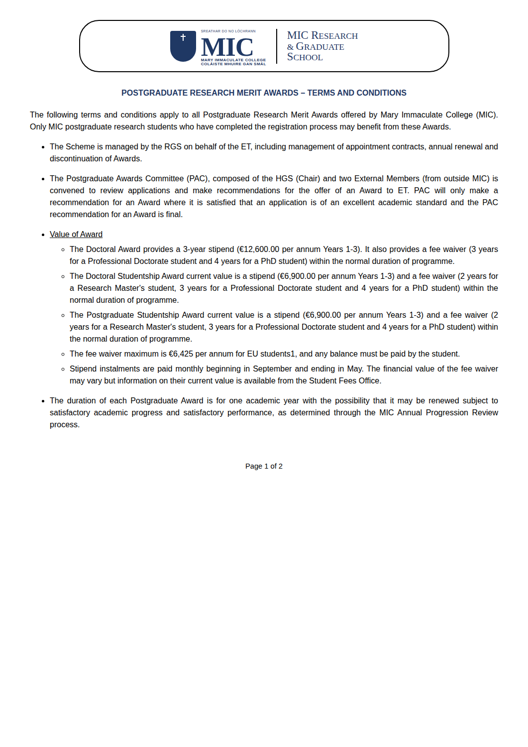SREATHAR DO NO LÓCHRANN
MIC
MARY IMMACULATE COLLEGE
COLÁISTE MHUIRE GAN SMÁL
MIC RESEARCH
& GRADUATE
SCHOOL
POSTGRADUATE RESEARCH MERIT AWARDS – TERMS AND CONDITIONS
The following terms and conditions apply to all Postgraduate Research Merit Awards offered by Mary Immaculate College (MIC). Only MIC postgraduate research students who have completed the registration process may benefit from these Awards.
The Scheme is managed by the RGS on behalf of the ET, including management of appointment contracts, annual renewal and discontinuation of Awards.
The Postgraduate Awards Committee (PAC), composed of the HGS (Chair) and two External Members (from outside MIC) is convened to review applications and make recommendations for the offer of an Award to ET. PAC will only make a recommendation for an Award where it is satisfied that an application is of an excellent academic standard and the PAC recommendation for an Award is final.
Value of Award
The Doctoral Award provides a 3-year stipend (€12,600.00 per annum Years 1-3). It also provides a fee waiver (3 years for a Professional Doctorate student and 4 years for a PhD student) within the normal duration of programme.
The Doctoral Studentship Award current value is a stipend (€6,900.00 per annum Years 1-3) and a fee waiver (2 years for a Research Master's student, 3 years for a Professional Doctorate student and 4 years for a PhD student) within the normal duration of programme.
The Postgraduate Studentship Award current value is a stipend (€6,900.00 per annum Years 1-3) and a fee waiver (2 years for a Research Master's student, 3 years for a Professional Doctorate student and 4 years for a PhD student) within the normal duration of programme.
The fee waiver maximum is €6,425 per annum for EU students1, and any balance must be paid by the student.
Stipend instalments are paid monthly beginning in September and ending in May. The financial value of the fee waiver may vary but information on their current value is available from the Student Fees Office.
The duration of each Postgraduate Award is for one academic year with the possibility that it may be renewed subject to satisfactory academic progress and satisfactory performance, as determined through the MIC Annual Progression Review process.
Page 1 of 2